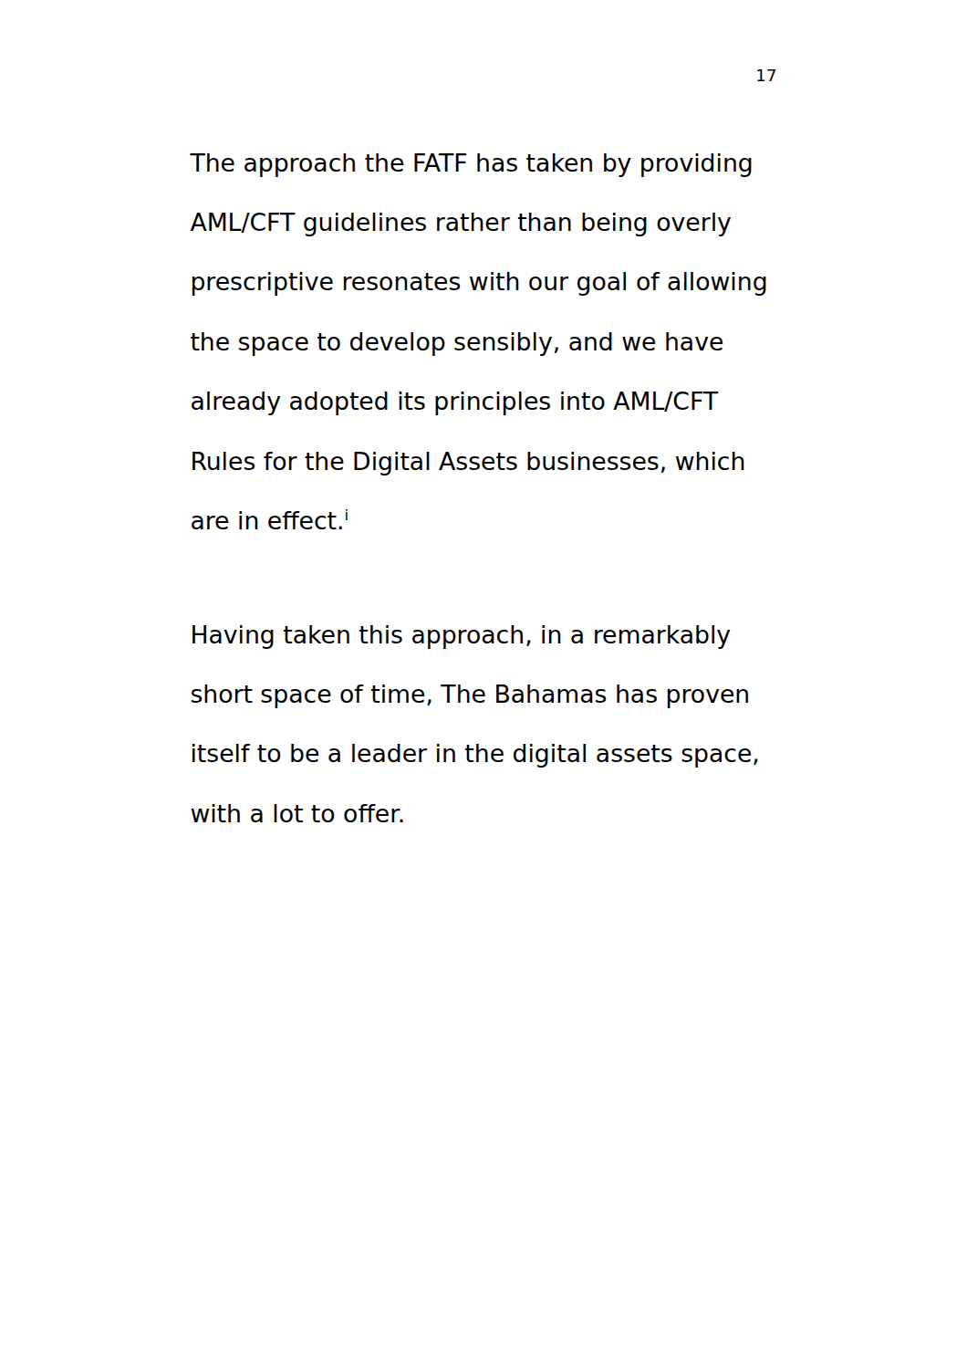17
The approach the FATF has taken by providing AML/CFT guidelines rather than being overly prescriptive resonates with our goal of allowing the space to develop sensibly, and we have already adopted its principles into AML/CFT Rules for the Digital Assets businesses, which are in effect.i
Having taken this approach, in a remarkably short space of time, The Bahamas has proven itself to be a leader in the digital assets space, with a lot to offer.